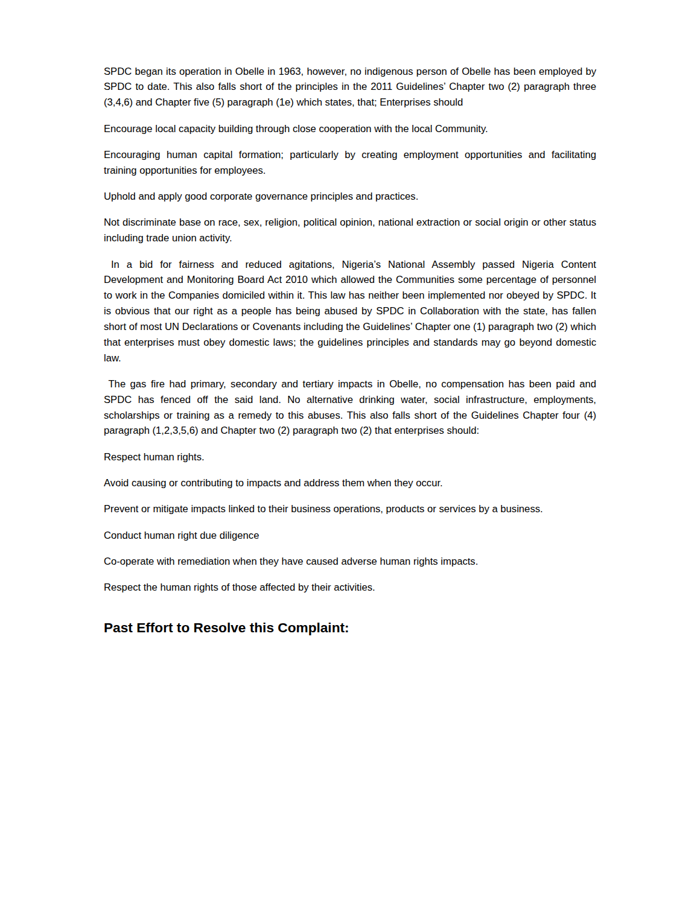SPDC began its operation in Obelle in 1963, however, no indigenous person of Obelle has been employed by SPDC to date. This also falls short of the principles in the 2011 Guidelines’ Chapter two (2) paragraph three (3,4,6) and Chapter five (5) paragraph (1e) which states, that; Enterprises should
Encourage local capacity building through close cooperation with the local Community.
Encouraging human capital formation; particularly by creating employment opportunities and facilitating training opportunities for employees.
Uphold and apply good corporate governance principles and practices.
Not discriminate base on race, sex, religion, political opinion, national extraction or social origin or other status including trade union activity.
In a bid for fairness and reduced agitations, Nigeria’s National Assembly passed Nigeria Content Development and Monitoring Board Act 2010 which allowed the Communities some percentage of personnel to work in the Companies domiciled within it. This law has neither been implemented nor obeyed by SPDC. It is obvious that our right as a people has being abused by SPDC in Collaboration with the state, has fallen short of most UN Declarations or Covenants including the Guidelines’ Chapter one (1) paragraph two (2) which that enterprises must obey domestic laws; the guidelines principles and standards may go beyond domestic law.
The gas fire had primary, secondary and tertiary impacts in Obelle, no compensation has been paid and SPDC has fenced off the said land. No alternative drinking water, social infrastructure, employments, scholarships or training as a remedy to this abuses. This also falls short of the Guidelines Chapter four (4) paragraph (1,2,3,5,6) and Chapter two (2) paragraph two (2) that enterprises should:
Respect human rights.
Avoid causing or contributing to impacts and address them when they occur.
Prevent or mitigate impacts linked to their business operations, products or services by a business.
Conduct human right due diligence
Co-operate with remediation when they have caused adverse human rights impacts.
Respect the human rights of those affected by their activities.
Past Effort to Resolve this Complaint: